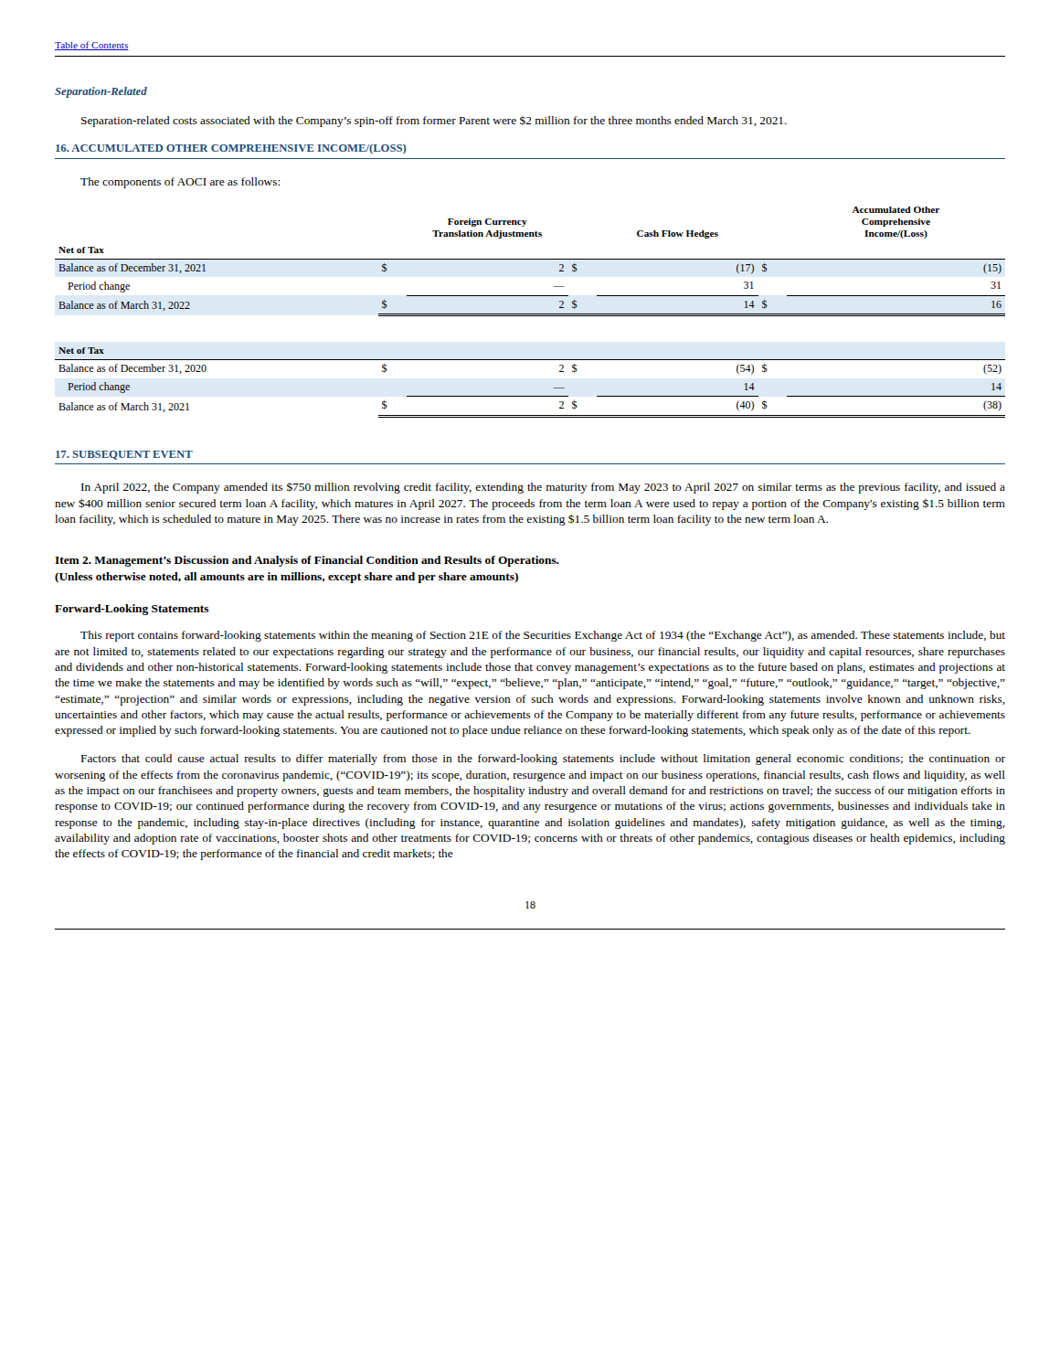Table of Contents
Separation-Related
Separation-related costs associated with the Company’s spin-off from former Parent were $2 million for the three months ended March 31, 2021.
16. ACCUMULATED OTHER COMPREHENSIVE INCOME/(LOSS)
The components of AOCI are as follows:
| | | Foreign Currency Translation Adjustments | | Cash Flow Hedges | | Accumulated Other Comprehensive Income/(Loss) |
| Net of Tax | | | | | | |
| Balance as of December 31, 2021 | $ | 2 | $ | (17) | $ | (15) |
| Period change | | — | | 31 | | 31 |
| Balance as of March 31, 2022 | $ | 2 | $ | 14 | $ | 16 |
| Net of Tax | | | | | | |
| Balance as of December 31, 2020 | $ | 2 | $ | (54) | $ | (52) |
| Period change | | — | | 14 | | 14 |
| Balance as of March 31, 2021 | $ | 2 | $ | (40) | $ | (38) |
17. SUBSEQUENT EVENT
In April 2022, the Company amended its $750 million revolving credit facility, extending the maturity from May 2023 to April 2027 on similar terms as the previous facility, and issued a new $400 million senior secured term loan A facility, which matures in April 2027. The proceeds from the term loan A were used to repay a portion of the Company's existing $1.5 billion term loan facility, which is scheduled to mature in May 2025. There was no increase in rates from the existing $1.5 billion term loan facility to the new term loan A.
Item 2. Management’s Discussion and Analysis of Financial Condition and Results of Operations.
(Unless otherwise noted, all amounts are in millions, except share and per share amounts)
Forward-Looking Statements
This report contains forward-looking statements within the meaning of Section 21E of the Securities Exchange Act of 1934 (the “Exchange Act”), as amended. These statements include, but are not limited to, statements related to our expectations regarding our strategy and the performance of our business, our financial results, our liquidity and capital resources, share repurchases and dividends and other non-historical statements. Forward-looking statements include those that convey management’s expectations as to the future based on plans, estimates and projections at the time we make the statements and may be identified by words such as “will,” “expect,” “believe,” “plan,” “anticipate,” “intend,” “goal,” “future,” “outlook,” “guidance,” “target,” “objective,” “estimate,” “projection” and similar words or expressions, including the negative version of such words and expressions. Forward-looking statements involve known and unknown risks, uncertainties and other factors, which may cause the actual results, performance or achievements of the Company to be materially different from any future results, performance or achievements expressed or implied by such forward-looking statements. You are cautioned not to place undue reliance on these forward-looking statements, which speak only as of the date of this report.
Factors that could cause actual results to differ materially from those in the forward-looking statements include without limitation general economic conditions; the continuation or worsening of the effects from the coronavirus pandemic, (“COVID-19”); its scope, duration, resurgence and impact on our business operations, financial results, cash flows and liquidity, as well as the impact on our franchisees and property owners, guests and team members, the hospitality industry and overall demand for and restrictions on travel; the success of our mitigation efforts in response to COVID-19; our continued performance during the recovery from COVID-19, and any resurgence or mutations of the virus; actions governments, businesses and individuals take in response to the pandemic, including stay-in-place directives (including for instance, quarantine and isolation guidelines and mandates), safety mitigation guidance, as well as the timing, availability and adoption rate of vaccinations, booster shots and other treatments for COVID-19; concerns with or threats of other pandemics, contagious diseases or health epidemics, including the effects of COVID-19; the performance of the financial and credit markets; the
18